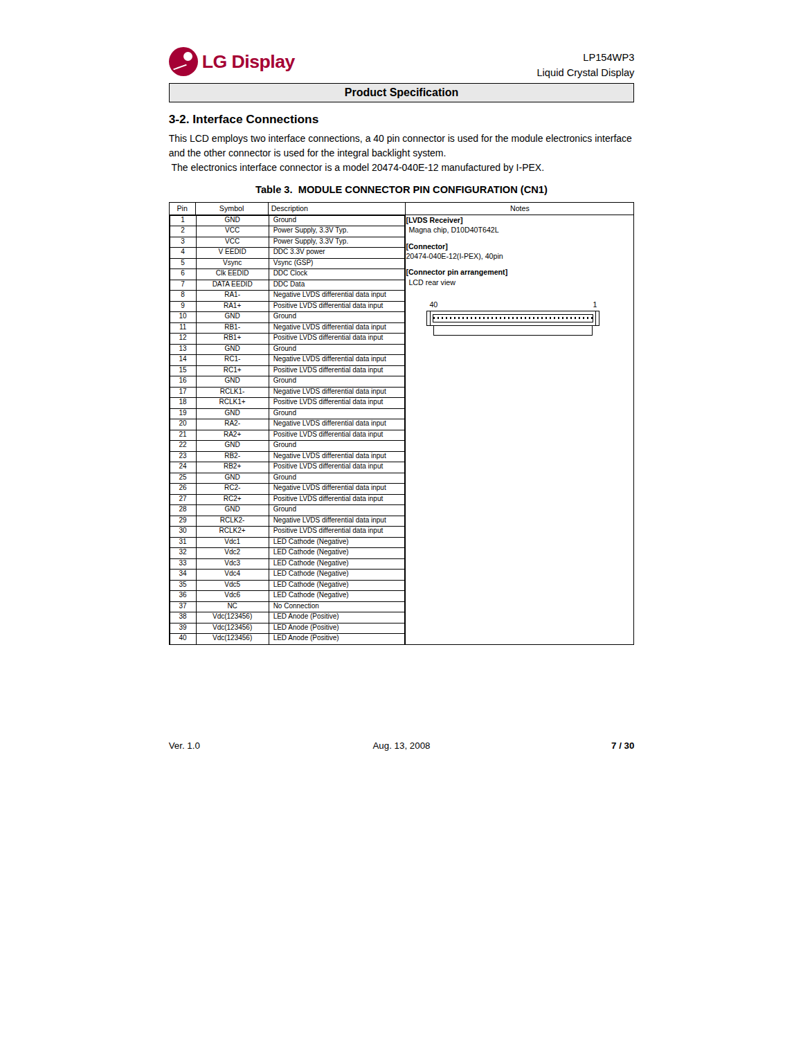LG Display
LP154WP3
Liquid Crystal Display
Product Specification
3-2. Interface Connections
This LCD employs two interface connections, a 40 pin connector is used for the module electronics interface
and the other connector is used for the integral backlight system.
The electronics interface connector is a model 20474-040E-12 manufactured by I-PEX.
Table 3. MODULE CONNECTOR PIN CONFIGURATION (CN1)
| Pin | Symbol | Description | Notes |
| --- | --- | --- | --- |
| / 1 / GND / Ground / / 2 / VCC / Power Supply, 3.3V Typ. / / 3 / VCC / Power Supply, 3.3V Typ. / / 4 / V EEDID / DDC 3.3V power / / 5 / Vsync / Vsync (GSP) / / 6 / Clk EEDID / DDC Clock / / 7 / DATA EEDID / DDC Data / / 8 / RA1- / Negative LVDS differential data input / / 9 / RA1+ / Positive LVDS differential data input / / 10 / GND / Ground / / 11 / RB1- / Negative LVDS differential data input / / 12 / RB1+ / Positive LVDS differential data input / / 13 / GND / Ground / / 14 / RC1- / Negative LVDS differential data input / / 15 / RC1+ / Positive LVDS differential data input / / 16 / GND / Ground / / 17 / RCLK1- / Negative LVDS differential data input / / 18 / RCLK1+ / Positive LVDS differential data input / / 19 / GND / Ground / / 20 / RA2- / Negative LVDS differential data input / / 21 / RA2+ / Positive LVDS differential data input / / 22 / GND / Ground / / 23 / RB2- / Negative LVDS differential data input / / 24 / RB2+ / Positive LVDS differential data input / / 25 / GND / Ground / / 26 / RC2- / Negative LVDS differential data input / / 27 / RC2+ / Positive LVDS differential data input / / 28 / GND / Ground / / 29 / RCLK2- / Negative LVDS differential data input / / 30 / RCLK2+ / Positive LVDS differential data input / / 31 / Vdc1 / LED Cathode (Negative) / / 32 / Vdc2 / LED Cathode (Negative) / / 33 / Vdc3 / LED Cathode (Negative) / / 34 / Vdc4 / LED Cathode (Negative) / / 35 / Vdc5 / LED Cathode (Negative) / / 36 / Vdc6 / LED Cathode (Negative) / / 37 / NC / No Connection / / 38 / Vdc(123456) / LED Anode (Positive) / / 39 / Vdc(123456) / LED Anode (Positive) / / 40 / Vdc(123456) / LED Anode (Positive) / | [LVDS Receiver] Magna chip, D10D40T642L [Connector] 20474-040E-12(I-PEX), 40pin [Connector pin arrangement] LCD rear view 40 1 |
Ver. 1.0
Aug. 13, 2008
7 / 30